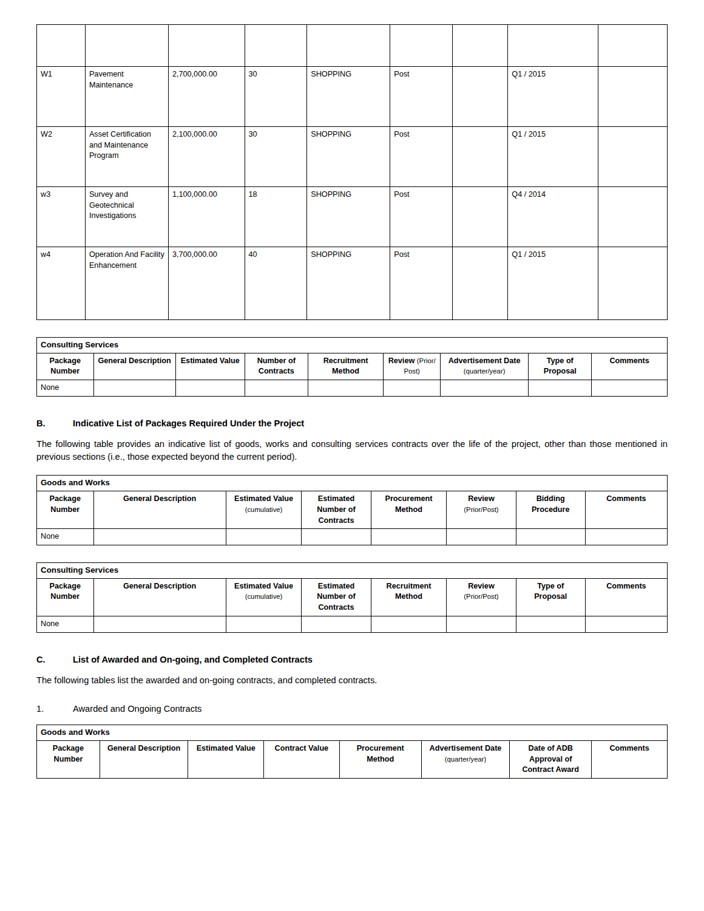| W1 | Pavement Maintenance | 2,700,000.00 | 30 | SHOPPING | Post | | Q1 / 2015 | |
| W2 | Asset Certification and Maintenance Program | 2,100,000.00 | 30 | SHOPPING | Post | | Q1 / 2015 | |
| w3 | Survey and Geotechnical Investigations | 1,100,000.00 | 18 | SHOPPING | Post | | Q4 / 2014 | |
| w4 | Operation And Facility Enhancement | 3,700,000.00 | 40 | SHOPPING | Post | | Q1 / 2015 | |
| Consulting Services |
| Package Number | General Description | Estimated Value | Number of Contracts | Recruitment Method | Review (Prior/ Post) | Advertisement Date (quarter/year) | Type of Proposal | Comments |
| None | | | | | | | | |
B. Indicative List of Packages Required Under the Project
The following table provides an indicative list of goods, works and consulting services contracts over the life of the project, other than those mentioned in previous sections (i.e., those expected beyond the current period).
| Goods and Works |
| Package Number | General Description | Estimated Value (cumulative) | Estimated Number of Contracts | Procurement Method | Review (Prior/Post) | Bidding Procedure | Comments |
| None | | | | | | | |
| Consulting Services |
| Package Number | General Description | Estimated Value (cumulative) | Estimated Number of Contracts | Recruitment Method | Review (Prior/Post) | Type of Proposal | Comments |
| None | | | | | | | |
C. List of Awarded and On-going, and Completed Contracts
The following tables list the awarded and on-going contracts, and completed contracts.
1. Awarded and Ongoing Contracts
| Goods and Works |
| Package Number | General Description | Estimated Value | Contract Value | Procurement Method | Advertisement Date (quarter/year) | Date of ADB Approval of Contract Award | Comments |